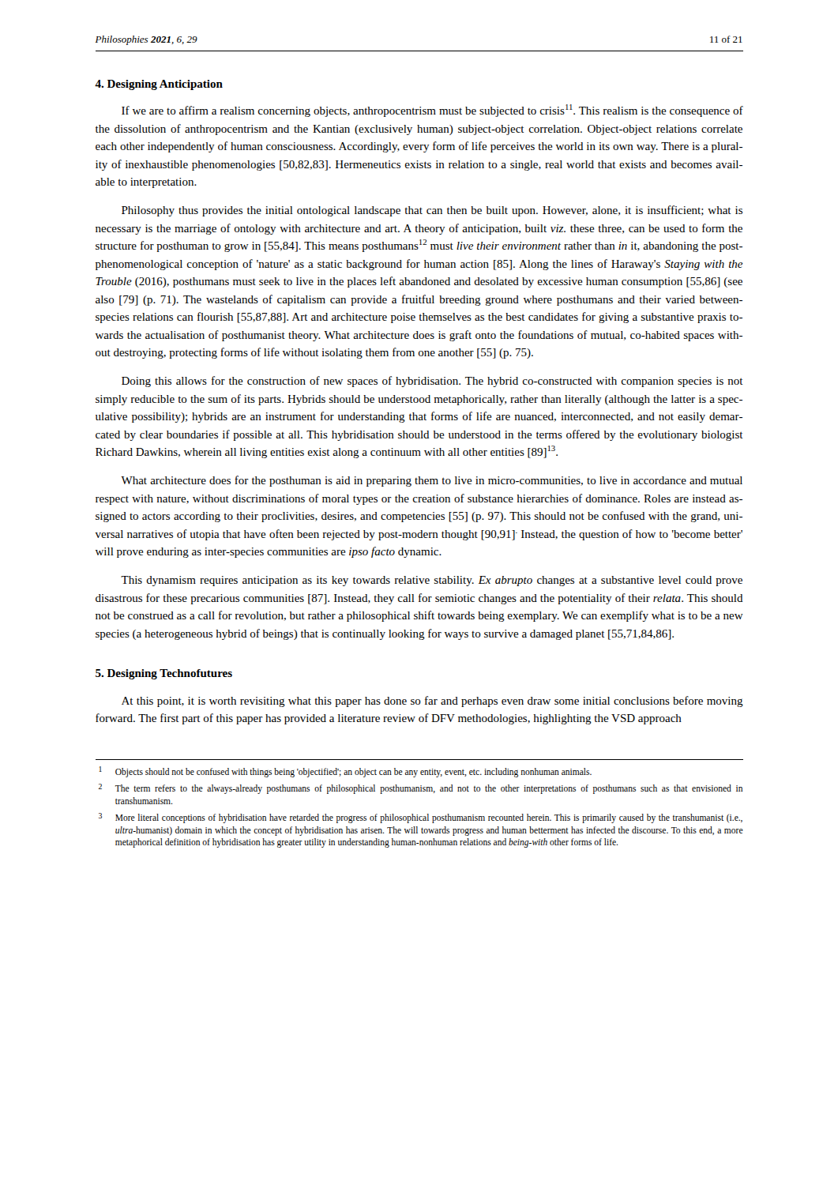Philosophies 2021, 6, 29 11 of 21
4. Designing Anticipation
If we are to affirm a realism concerning objects, anthropocentrism must be subjected to crisis11. This realism is the consequence of the dissolution of anthropocentrism and the Kantian (exclusively human) subject-object correlation. Object-object relations correlate each other independently of human consciousness. Accordingly, every form of life perceives the world in its own way. There is a plurality of inexhaustible phenomenologies [50,82,83]. Hermeneutics exists in relation to a single, real world that exists and becomes available to interpretation.
Philosophy thus provides the initial ontological landscape that can then be built upon. However, alone, it is insufficient; what is necessary is the marriage of ontology with architecture and art. A theory of anticipation, built viz. these three, can be used to form the structure for posthuman to grow in [55,84]. This means posthumans12 must live their environment rather than in it, abandoning the post-phenomenological conception of 'nature' as a static background for human action [85]. Along the lines of Haraway's Staying with the Trouble (2016), posthumans must seek to live in the places left abandoned and desolated by excessive human consumption [55,86] (see also [79] (p. 71). The wastelands of capitalism can provide a fruitful breeding ground where posthumans and their varied between-species relations can flourish [55,87,88]. Art and architecture poise themselves as the best candidates for giving a substantive praxis towards the actualisation of posthumanist theory. What architecture does is graft onto the foundations of mutual, co-habited spaces without destroying, protecting forms of life without isolating them from one another [55] (p. 75).
Doing this allows for the construction of new spaces of hybridisation. The hybrid co-constructed with companion species is not simply reducible to the sum of its parts. Hybrids should be understood metaphorically, rather than literally (although the latter is a speculative possibility); hybrids are an instrument for understanding that forms of life are nuanced, interconnected, and not easily demarcated by clear boundaries if possible at all. This hybridisation should be understood in the terms offered by the evolutionary biologist Richard Dawkins, wherein all living entities exist along a continuum with all other entities [89]13.
What architecture does for the posthuman is aid in preparing them to live in micro-communities, to live in accordance and mutual respect with nature, without discriminations of moral types or the creation of substance hierarchies of dominance. Roles are instead assigned to actors according to their proclivities, desires, and competencies [55] (p. 97). This should not be confused with the grand, universal narratives of utopia that have often been rejected by post-modern thought [90,91]. Instead, the question of how to 'become better' will prove enduring as inter-species communities are ipso facto dynamic.
This dynamism requires anticipation as its key towards relative stability. Ex abrupto changes at a substantive level could prove disastrous for these precarious communities [87]. Instead, they call for semiotic changes and the potentiality of their relata. This should not be construed as a call for revolution, but rather a philosophical shift towards being exemplary. We can exemplify what is to be a new species (a heterogeneous hybrid of beings) that is continually looking for ways to survive a damaged planet [55,71,84,86].
5. Designing Technofutures
At this point, it is worth revisiting what this paper has done so far and perhaps even draw some initial conclusions before moving forward. The first part of this paper has provided a literature review of DFV methodologies, highlighting the VSD approach
Objects should not be confused with things being 'objectified'; an object can be any entity, event, etc. including nonhuman animals.
The term refers to the always-already posthumans of philosophical posthumanism, and not to the other interpretations of posthumans such as that envisioned in transhumanism.
More literal conceptions of hybridisation have retarded the progress of philosophical posthumanism recounted herein. This is primarily caused by the transhumanist (i.e., ultra-humanist) domain in which the concept of hybridisation has arisen. The will towards progress and human betterment has infected the discourse. To this end, a more metaphorical definition of hybridisation has greater utility in understanding human-nonhuman relations and being-with other forms of life.